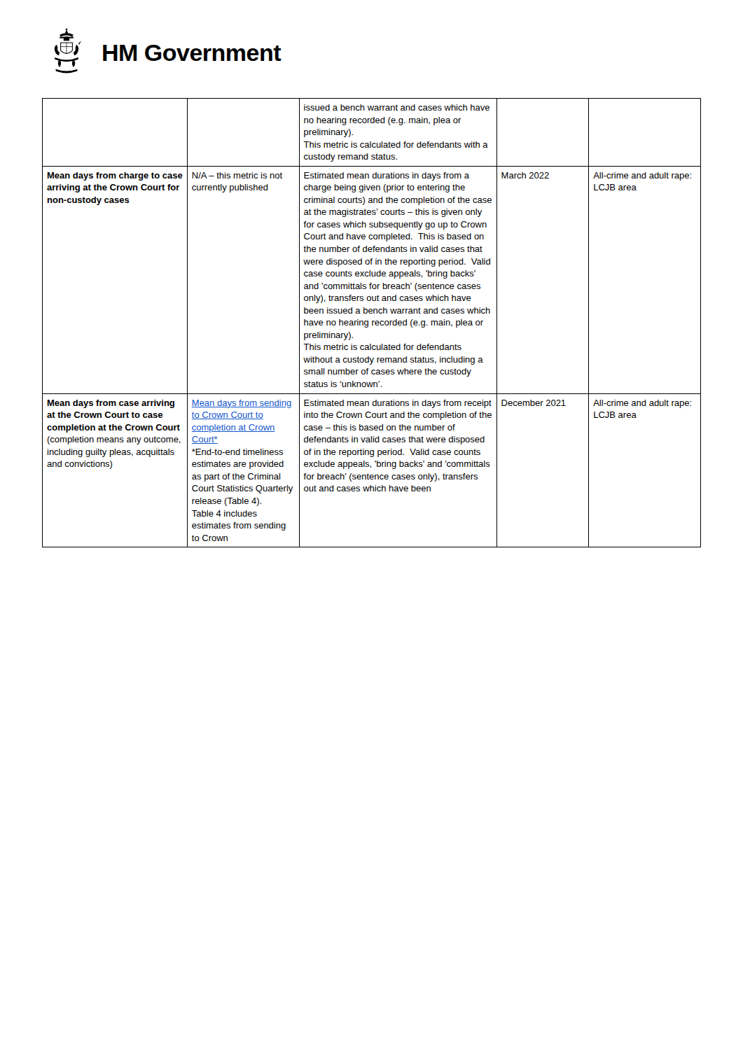HM Government
| | | issued a bench warrant and cases which have no hearing recorded (e.g. main, plea or preliminary). This metric is calculated for defendants with a custody remand status. | | |
| Mean days from charge to case arriving at the Crown Court for non-custody cases | N/A – this metric is not currently published | Estimated mean durations in days from a charge being given (prior to entering the criminal courts) and the completion of the case at the magistrates’ courts – this is given only for cases which subsequently go up to Crown Court and have completed. This is based on the number of defendants in valid cases that were disposed of in the reporting period. Valid case counts exclude appeals, 'bring backs' and 'committals for breach' (sentence cases only), transfers out and cases which have been issued a bench warrant and cases which have no hearing recorded (e.g. main, plea or preliminary). This metric is calculated for defendants without a custody remand status, including a small number of cases where the custody status is ‘unknown’. | March 2022 | All-crime and adult rape: LCJB area |
| Mean days from case arriving at the Crown Court to case completion at the Crown Court (completion means any outcome, including guilty pleas, acquittals and convictions) | Mean days from sending to Crown Court to completion at Crown Court* *End-to-end timeliness estimates are provided as part of the Criminal Court Statistics Quarterly release (Table 4). Table 4 includes estimates from sending to Crown | Estimated mean durations in days from receipt into the Crown Court and the completion of the case – this is based on the number of defendants in valid cases that were disposed of in the reporting period. Valid case counts exclude appeals, 'bring backs' and 'committals for breach' (sentence cases only), transfers out and cases which have been | December 2021 | All-crime and adult rape: LCJB area |